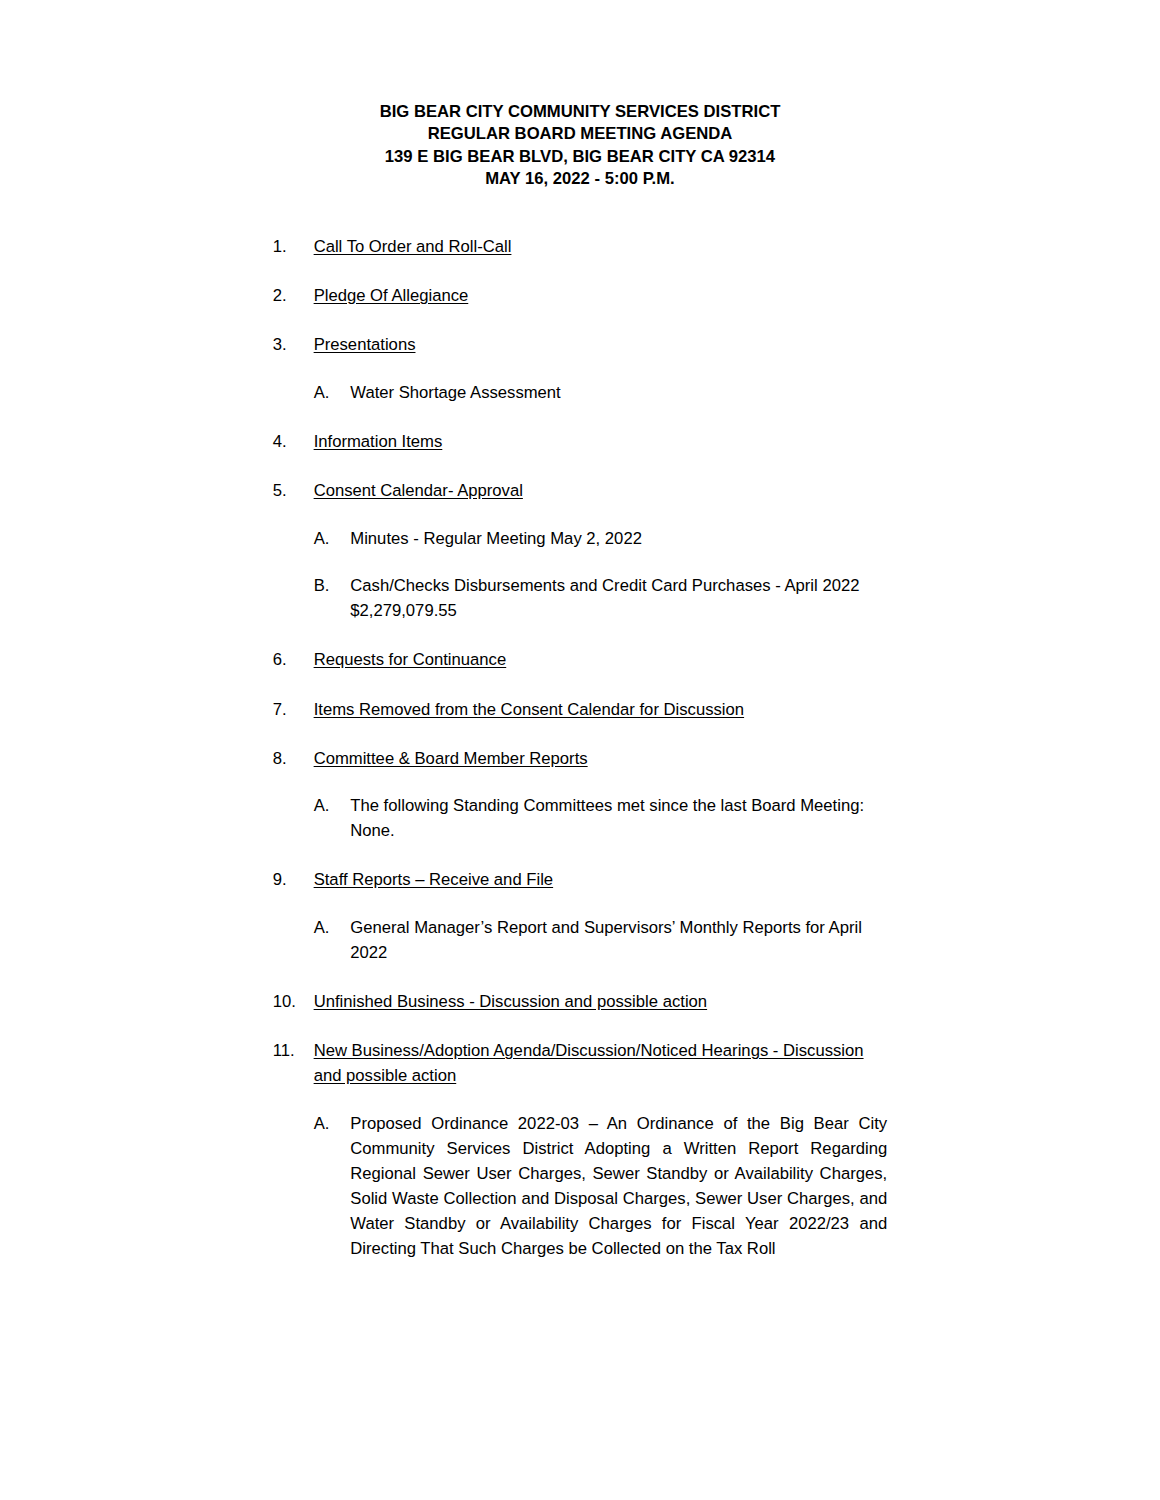BIG BEAR CITY COMMUNITY SERVICES DISTRICT
REGULAR BOARD MEETING AGENDA
139 E BIG BEAR BLVD, BIG BEAR CITY CA 92314
MAY 16, 2022 - 5:00 P.M.
1. Call To Order and Roll-Call
2. Pledge Of Allegiance
3. Presentations
A. Water Shortage Assessment
4. Information Items
5. Consent Calendar- Approval
A. Minutes - Regular Meeting May 2, 2022
B. Cash/Checks Disbursements and Credit Card Purchases - April 2022 $2,279,079.55
6. Requests for Continuance
7. Items Removed from the Consent Calendar for Discussion
8. Committee & Board Member Reports
A. The following Standing Committees met since the last Board Meeting: None.
9. Staff Reports – Receive and File
A. General Manager’s Report and Supervisors’ Monthly Reports for April 2022
10. Unfinished Business - Discussion and possible action
11. New Business/Adoption Agenda/Discussion/Noticed Hearings - Discussion and possible action
A. Proposed Ordinance 2022-03 – An Ordinance of the Big Bear City Community Services District Adopting a Written Report Regarding Regional Sewer User Charges, Sewer Standby or Availability Charges, Solid Waste Collection and Disposal Charges, Sewer User Charges, and Water Standby or Availability Charges for Fiscal Year 2022/23 and Directing That Such Charges be Collected on the Tax Roll